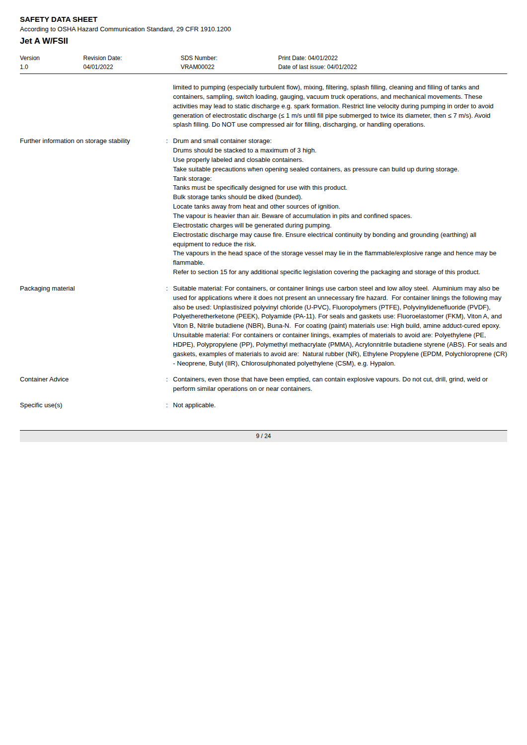SAFETY DATA SHEET
According to OSHA Hazard Communication Standard, 29 CFR 1910.1200
Jet A W/FSII
| Version 1.0 | Revision Date: 04/01/2022 | SDS Number: VRAM00022 | Print Date: 04/01/2022 Date of last issue: 04/01/2022 |
| | | limited to pumping (especially turbulent flow), mixing, filtering, splash filling, cleaning and filling of tanks and containers, sampling, switch loading, gauging, vacuum truck operations, and mechanical movements. These activities may lead to static discharge e.g. spark formation. Restrict line velocity during pumping in order to avoid generation of electrostatic discharge (≤ 1 m/s until fill pipe submerged to twice its diameter, then ≤ 7 m/s). Avoid splash filling. Do NOT use compressed air for filling, discharging, or handling operations. |
| Further information on storage stability | : | Drum and small container storage: Drums should be stacked to a maximum of 3 high. Use properly labeled and closable containers. Take suitable precautions when opening sealed containers, as pressure can build up during storage. Tank storage: Tanks must be specifically designed for use with this product. Bulk storage tanks should be diked (bunded). Locate tanks away from heat and other sources of ignition. The vapour is heavier than air. Beware of accumulation in pits and confined spaces. Electrostatic charges will be generated during pumping. Electrostatic discharge may cause fire. Ensure electrical continuity by bonding and grounding (earthing) all equipment to reduce the risk. The vapours in the head space of the storage vessel may lie in the flammable/explosive range and hence may be flammable. Refer to section 15 for any additional specific legislation covering the packaging and storage of this product. |
| Packaging material | : | Suitable material: For containers, or container linings use carbon steel and low alloy steel. Aluminium may also be used for applications where it does not present an unnecessary fire hazard. For container linings the following may also be used: Unplastisized polyvinyl chloride (U-PVC), Fluoropolymers (PTFE), Polyvinylidenefluoride (PVDF), Polyetheretherketone (PEEK), Polyamide (PA-11). For seals and gaskets use: Fluoroelastomer (FKM), Viton A, and Viton B, Nitrile butadiene (NBR), Buna-N. For coating (paint) materials use: High build, amine adduct-cured epoxy. Unsuitable material: For containers or container linings, examples of materials to avoid are: Polyethylene (PE, HDPE), Polypropylene (PP), Polymethyl methacrylate (PMMA), Acrylonnitrile butadiene styrene (ABS). For seals and gaskets, examples of materials to avoid are: Natural rubber (NR), Ethylene Propylene (EPDM, Polychloroprene (CR) - Neoprene, Butyl (IIR), Chlorosulphonated polyethylene (CSM), e.g. Hypalon. |
| Container Advice | : | Containers, even those that have been emptied, can contain explosive vapours. Do not cut, drill, grind, weld or perform similar operations on or near containers. |
| Specific use(s) | : | Not applicable. |
9 / 24